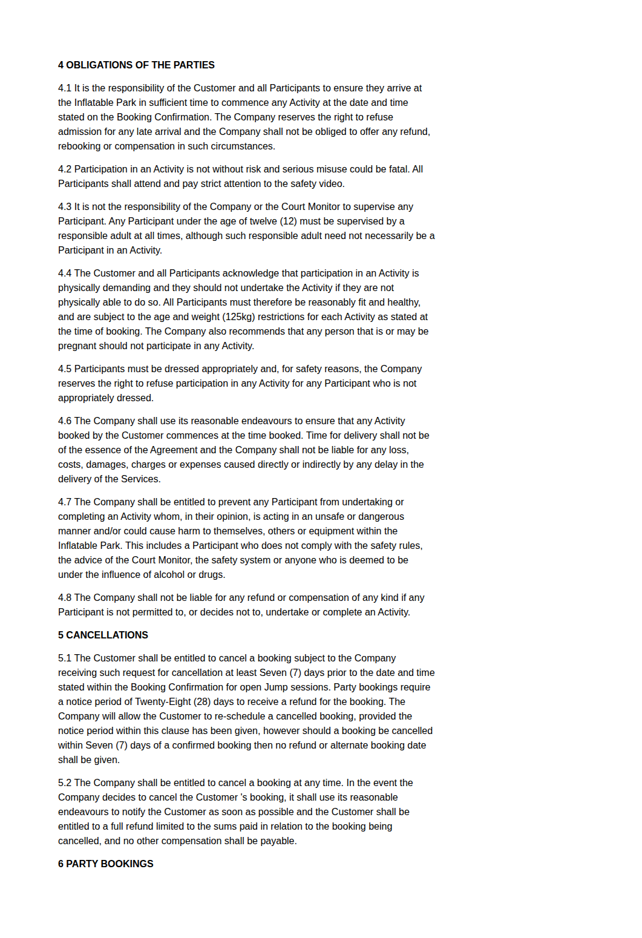4 OBLIGATIONS OF THE PARTIES
4.1 It is the responsibility of the Customer and all Participants to ensure they arrive at the Inflatable Park in sufficient time to commence any Activity at the date and time stated on the Booking Confirmation. The Company reserves the right to refuse admission for any late arrival and the Company shall not be obliged to offer any refund, rebooking or compensation in such circumstances.
4.2 Participation in an Activity is not without risk and serious misuse could be fatal. All Participants shall attend and pay strict attention to the safety video.
4.3 It is not the responsibility of the Company or the Court Monitor to supervise any Participant. Any Participant under the age of twelve (12) must be supervised by a responsible adult at all times, although such responsible adult need not necessarily be a Participant in an Activity.
4.4 The Customer and all Participants acknowledge that participation in an Activity is physically demanding and they should not undertake the Activity if they are not physically able to do so. All Participants must therefore be reasonably fit and healthy, and are subject to the age and weight (125kg) restrictions for each Activity as stated at the time of booking. The Company also recommends that any person that is or may be pregnant should not participate in any Activity.
4.5 Participants must be dressed appropriately and, for safety reasons, the Company reserves the right to refuse participation in any Activity for any Participant who is not appropriately dressed.
4.6 The Company shall use its reasonable endeavours to ensure that any Activity booked by the Customer commences at the time booked. Time for delivery shall not be of the essence of the Agreement and the Company shall not be liable for any loss, costs, damages, charges or expenses caused directly or indirectly by any delay in the delivery of the Services.
4.7 The Company shall be entitled to prevent any Participant from undertaking or completing an Activity whom, in their opinion, is acting in an unsafe or dangerous manner and/or could cause harm to themselves, others or equipment within the Inflatable Park. This includes a Participant who does not comply with the safety rules, the advice of the Court Monitor, the safety system or anyone who is deemed to be under the influence of alcohol or drugs.
4.8 The Company shall not be liable for any refund or compensation of any kind if any Participant is not permitted to, or decides not to, undertake or complete an Activity.
5 CANCELLATIONS
5.1 The Customer shall be entitled to cancel a booking subject to the Company receiving such request for cancellation at least Seven (7) days prior to the date and time stated within the Booking Confirmation for open Jump sessions. Party bookings require a notice period of Twenty-Eight (28) days to receive a refund for the booking. The Company will allow the Customer to re-schedule a cancelled booking, provided the notice period within this clause has been given, however should a booking be cancelled within Seven (7) days of a confirmed booking then no refund or alternate booking date shall be given.
5.2 The Company shall be entitled to cancel a booking at any time. In the event the Company decides to cancel the Customer 's booking, it shall use its reasonable endeavours to notify the Customer as soon as possible and the Customer shall be entitled to a full refund limited to the sums paid in relation to the booking being cancelled, and no other compensation shall be payable.
6 PARTY BOOKINGS